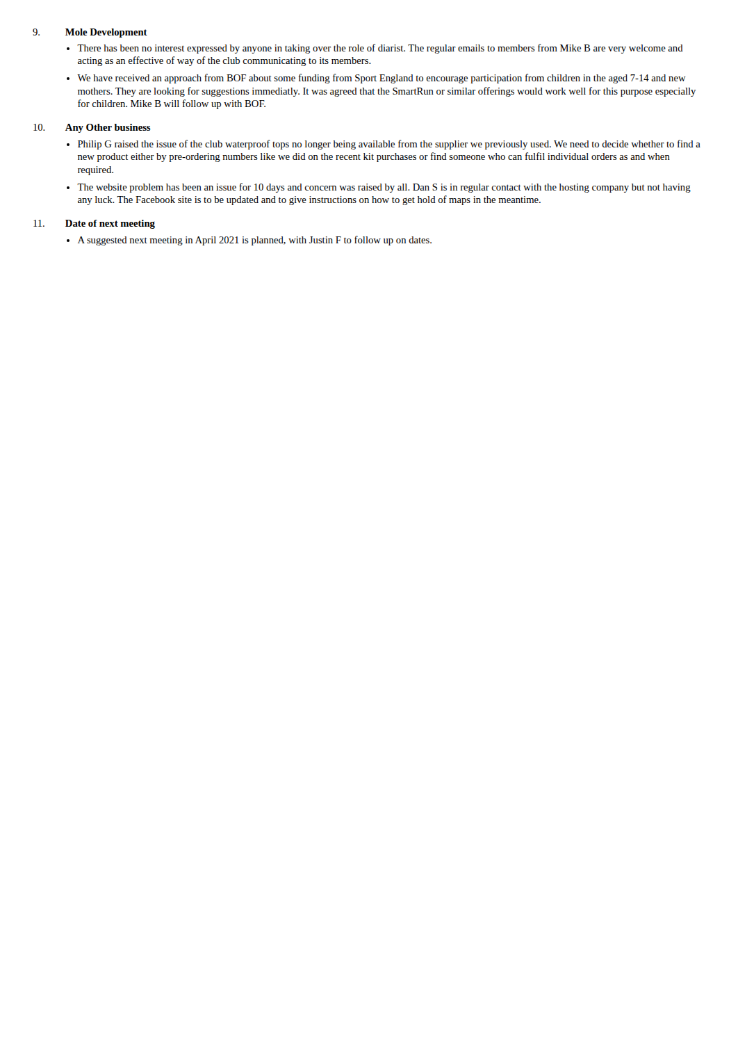9. Mole Development
There has been no interest expressed by anyone in taking over the role of diarist. The regular emails to members from Mike B are very welcome and acting as an effective of way of the club communicating to its members.
We have received an approach from BOF about some funding from Sport England to encourage participation from children in the aged 7-14 and new mothers. They are looking for suggestions immediatly. It was agreed that the SmartRun or similar offerings would work well for this purpose especially for children. Mike B will follow up with BOF.
10. Any Other business
Philip G raised the issue of the club waterproof tops no longer being available from the supplier we previously used. We need to decide whether to find a new product either by pre-ordering numbers like we did on the recent kit purchases or find someone who can fulfil individual orders as and when required.
The website problem has been an issue for 10 days and concern was raised by all. Dan S is in regular contact with the hosting company but not having any luck. The Facebook site is to be updated and to give instructions on how to get hold of maps in the meantime.
11. Date of next meeting
A suggested next meeting in April 2021 is planned, with Justin F to follow up on dates.